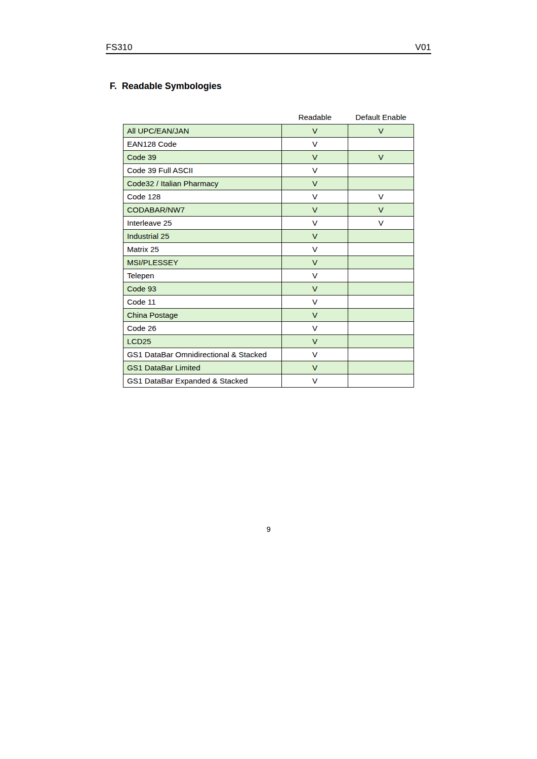FS310
V01
F. Readable Symbologies
Readable symbologies and default enable status
| | Readable | Default Enable |
| --- | --- | --- |
| All UPC/EAN/JAN | V | V |
| EAN128 Code | V | |
| Code 39 | V | V |
| Code 39 Full ASCII | V | |
| Code32 / Italian Pharmacy | V | |
| Code 128 | V | V |
| CODABAR/NW7 | V | V |
| Interleave 25 | V | V |
| Industrial 25 | V | |
| Matrix 25 | V | |
| MSI/PLESSEY | V | |
| Telepen | V | |
| Code 93 | V | |
| Code 11 | V | |
| China Postage | V | |
| Code 26 | V | |
| LCD25 | V | |
| GS1 DataBar Omnidirectional & Stacked | V | |
| GS1 DataBar Limited | V | |
| GS1 DataBar Expanded & Stacked | V | |
9